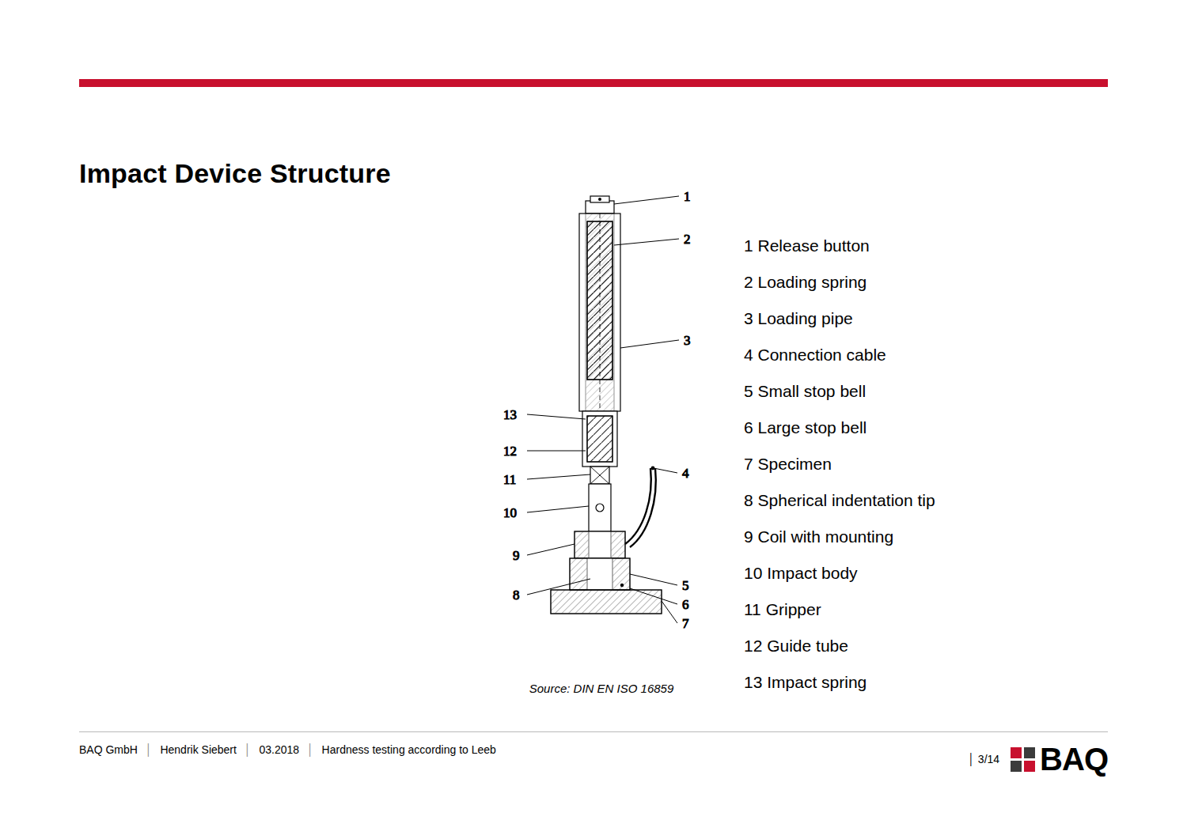Impact Device Structure
1 2 3 4 5 6 7 8 9 10 11 12 13
Source: DIN EN ISO 16859
1 Release button
2 Loading spring
3 Loading pipe
4 Connection cable
5 Small stop bell
6 Large stop bell
7 Specimen
8 Spherical indentation tip
9 Coil with mounting
10 Impact body
11 Gripper
12 Guide tube
13 Impact spring
BAQ GmbH │ Hendrik Siebert │ 03.2018 │ Hardness testing according to Leeb
│ 3/14 BAQ